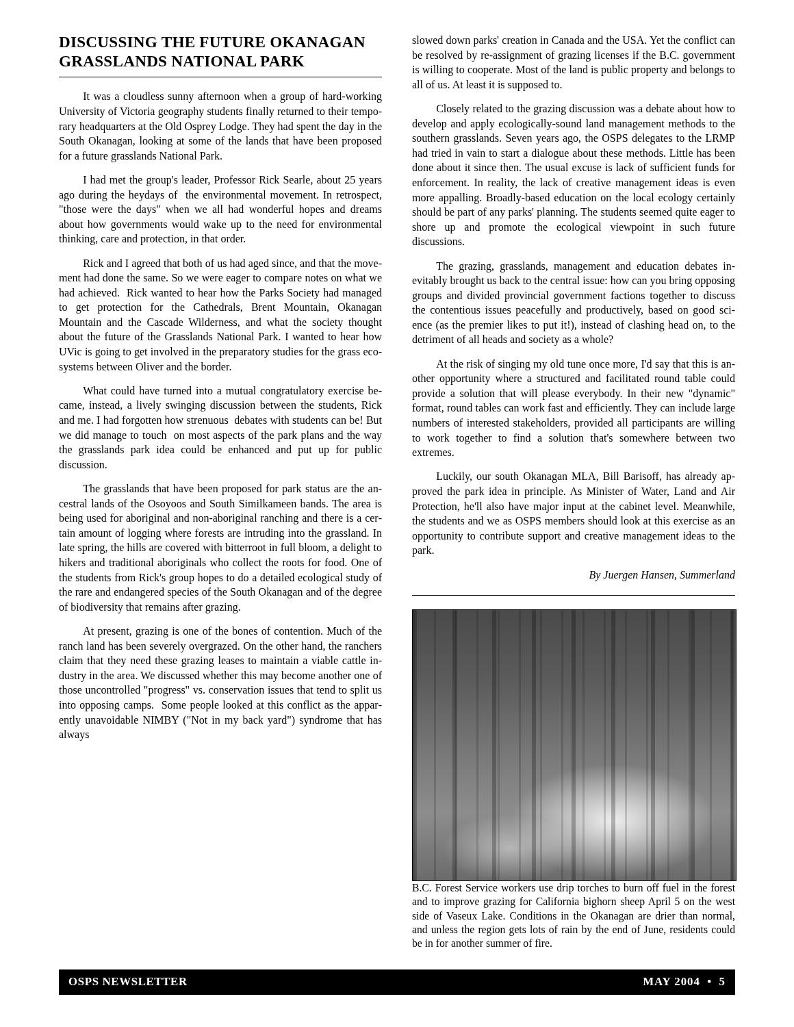Discussing the Future Okanagan Grasslands National Park
It was a cloudless sunny afternoon when a group of hard-working University of Victoria geography students finally returned to their temporary headquarters at the Old Osprey Lodge. They had spent the day in the South Okanagan, looking at some of the lands that have been proposed for a future grasslands National Park.
I had met the group's leader, Professor Rick Searle, about 25 years ago during the heydays of the environmental movement. In retrospect, "those were the days" when we all had wonderful hopes and dreams about how governments would wake up to the need for environmental thinking, care and protection, in that order.
Rick and I agreed that both of us had aged since, and that the movement had done the same. So we were eager to compare notes on what we had achieved. Rick wanted to hear how the Parks Society had managed to get protection for the Cathedrals, Brent Mountain, Okanagan Mountain and the Cascade Wilderness, and what the society thought about the future of the Grasslands National Park. I wanted to hear how UVic is going to get involved in the preparatory studies for the grass ecosystems between Oliver and the border.
What could have turned into a mutual congratulatory exercise became, instead, a lively swinging discussion between the students, Rick and me. I had forgotten how strenuous debates with students can be! But we did manage to touch on most aspects of the park plans and the way the grasslands park idea could be enhanced and put up for public discussion.
The grasslands that have been proposed for park status are the ancestral lands of the Osoyoos and South Similkameen bands. The area is being used for aboriginal and non-aboriginal ranching and there is a certain amount of logging where forests are intruding into the grassland. In late spring, the hills are covered with bitterroot in full bloom, a delight to hikers and traditional aboriginals who collect the roots for food. One of the students from Rick's group hopes to do a detailed ecological study of the rare and endangered species of the South Okanagan and of the degree of biodiversity that remains after grazing.
At present, grazing is one of the bones of contention. Much of the ranch land has been severely overgrazed. On the other hand, the ranchers claim that they need these grazing leases to maintain a viable cattle industry in the area. We discussed whether this may become another one of those uncontrolled "progress" vs. conservation issues that tend to split us into opposing camps. Some people looked at this conflict as the apparently unavoidable NIMBY ("Not in my back yard") syndrome that has always
slowed down parks' creation in Canada and the USA. Yet the conflict can be resolved by re-assignment of grazing licenses if the B.C. government is willing to cooperate. Most of the land is public property and belongs to all of us. At least it is supposed to.
Closely related to the grazing discussion was a debate about how to develop and apply ecologically-sound land management methods to the southern grasslands. Seven years ago, the OSPS delegates to the LRMP had tried in vain to start a dialogue about these methods. Little has been done about it since then. The usual excuse is lack of sufficient funds for enforcement. In reality, the lack of creative management ideas is even more appalling. Broadly-based education on the local ecology certainly should be part of any parks' planning. The students seemed quite eager to shore up and promote the ecological viewpoint in such future discussions.
The grazing, grasslands, management and education debates inevitably brought us back to the central issue: how can you bring opposing groups and divided provincial government factions together to discuss the contentious issues peacefully and productively, based on good science (as the premier likes to put it!), instead of clashing head on, to the detriment of all heads and society as a whole?
At the risk of singing my old tune once more, I'd say that this is another opportunity where a structured and facilitated round table could provide a solution that will please everybody. In their new "dynamic" format, round tables can work fast and efficiently. They can include large numbers of interested stakeholders, provided all participants are willing to work together to find a solution that's somewhere between two extremes.
Luckily, our south Okanagan MLA, Bill Barisoff, has already approved the park idea in principle. As Minister of Water, Land and Air Protection, he'll also have major input at the cabinet level. Meanwhile, the students and we as OSPS members should look at this exercise as an opportunity to contribute support and creative management ideas to the park.
By Juergen Hansen, Summerland
B.C. Forest Service workers use drip torches to burn off fuel in the forest and to improve grazing for California bighorn sheep April 5 on the west side of Vaseux Lake. Conditions in the Okanagan are drier than normal, and unless the region gets lots of rain by the end of June, residents could be in for another summer of fire.
OSPS NEWSLETTER MAY 2004 • 5